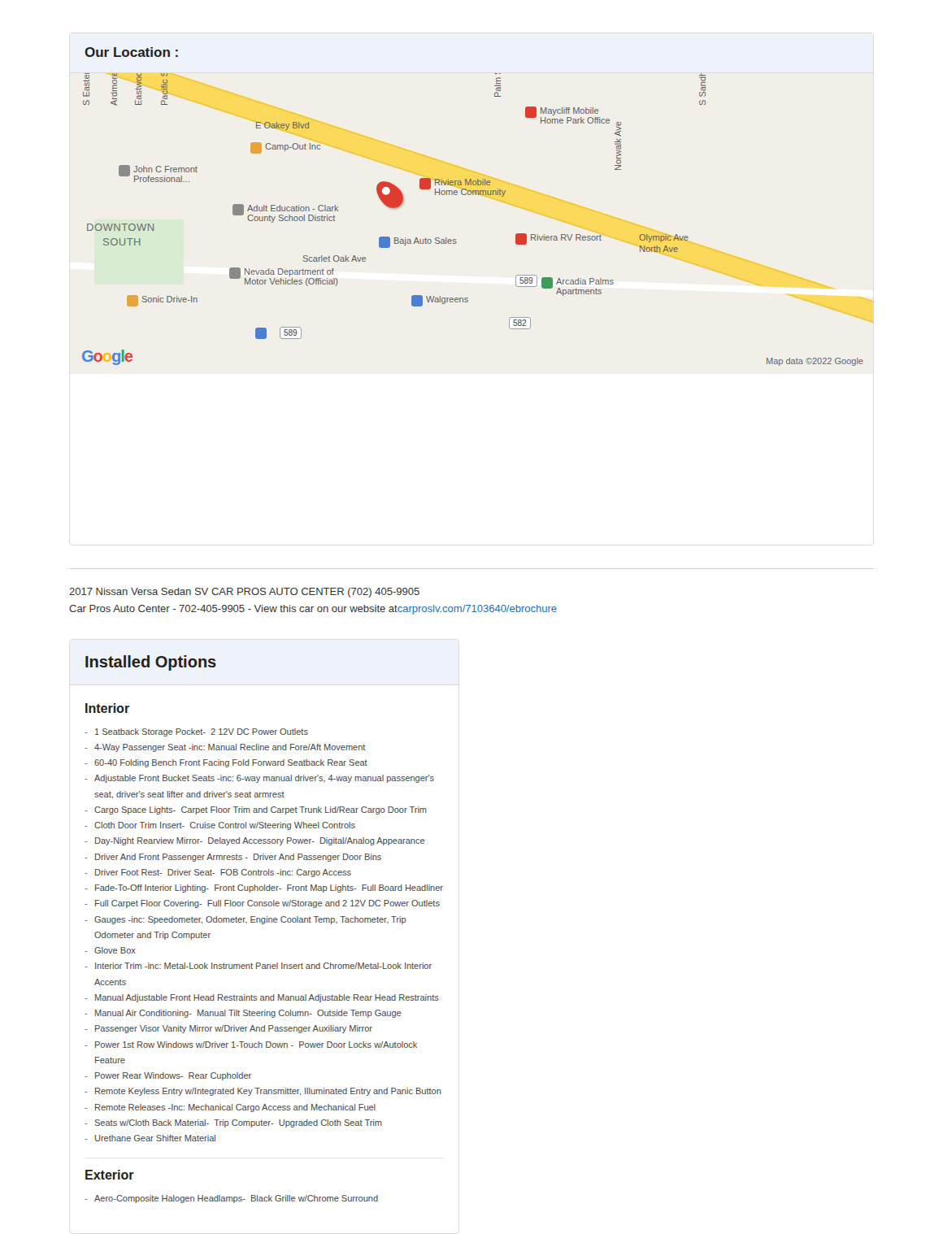Our Location :
S Eastern Ave
Ardmore Dr
Eastwood Dr
Pacific St
Palm St
Norwalk Ave
S Sandhill Rd
E Oakey Blvd
Scarlet Oak Ave
Olympic Ave
North Ave
DOWNTOWN
SOUTH
Camp-Out Inc
Maycliff Mobile
Home Park Office
Riviera Mobile
Home Community
Riviera RV Resort
Baja Auto Sales
John C Fremont
Professional...
Adult Education - Clark
County School District
Nevada Department of
Motor Vehicles (Official)
Sonic Drive-In
Walgreens
Arcadia Palms
Apartments
589
589
582
Google
Map data ©2022 Google
2017 Nissan Versa Sedan SV CAR PROS AUTO CENTER (702) 405-9905
Car Pros Auto Center - 702-405-9905 - View this car on our website atcarproslv.com/7103640/ebrochure
Installed Options
Interior
1 Seatback Storage Pocket- 2 12V DC Power Outlets
4-Way Passenger Seat -inc: Manual Recline and Fore/Aft Movement
60-40 Folding Bench Front Facing Fold Forward Seatback Rear Seat
Adjustable Front Bucket Seats -inc: 6-way manual driver's, 4-way manual passenger's seat, driver's seat lifter and driver's seat armrest
Cargo Space Lights- Carpet Floor Trim and Carpet Trunk Lid/Rear Cargo Door Trim
Cloth Door Trim Insert- Cruise Control w/Steering Wheel Controls
Day-Night Rearview Mirror- Delayed Accessory Power- Digital/Analog Appearance
Driver And Front Passenger Armrests - Driver And Passenger Door Bins
Driver Foot Rest- Driver Seat- FOB Controls -inc: Cargo Access
Fade-To-Off Interior Lighting- Front Cupholder- Front Map Lights- Full Board Headliner
Full Carpet Floor Covering- Full Floor Console w/Storage and 2 12V DC Power Outlets
Gauges -inc: Speedometer, Odometer, Engine Coolant Temp, Tachometer, Trip Odometer and Trip Computer
Glove Box
Interior Trim -inc: Metal-Look Instrument Panel Insert and Chrome/Metal-Look Interior Accents
Manual Adjustable Front Head Restraints and Manual Adjustable Rear Head Restraints
Manual Air Conditioning- Manual Tilt Steering Column- Outside Temp Gauge
Passenger Visor Vanity Mirror w/Driver And Passenger Auxiliary Mirror
Power 1st Row Windows w/Driver 1-Touch Down - Power Door Locks w/Autolock Feature
Power Rear Windows- Rear Cupholder
Remote Keyless Entry w/Integrated Key Transmitter, Illuminated Entry and Panic Button
Remote Releases -Inc: Mechanical Cargo Access and Mechanical Fuel
Seats w/Cloth Back Material- Trip Computer- Upgraded Cloth Seat Trim
Urethane Gear Shifter Material
Exterior
Aero-Composite Halogen Headlamps- Black Grille w/Chrome Surround